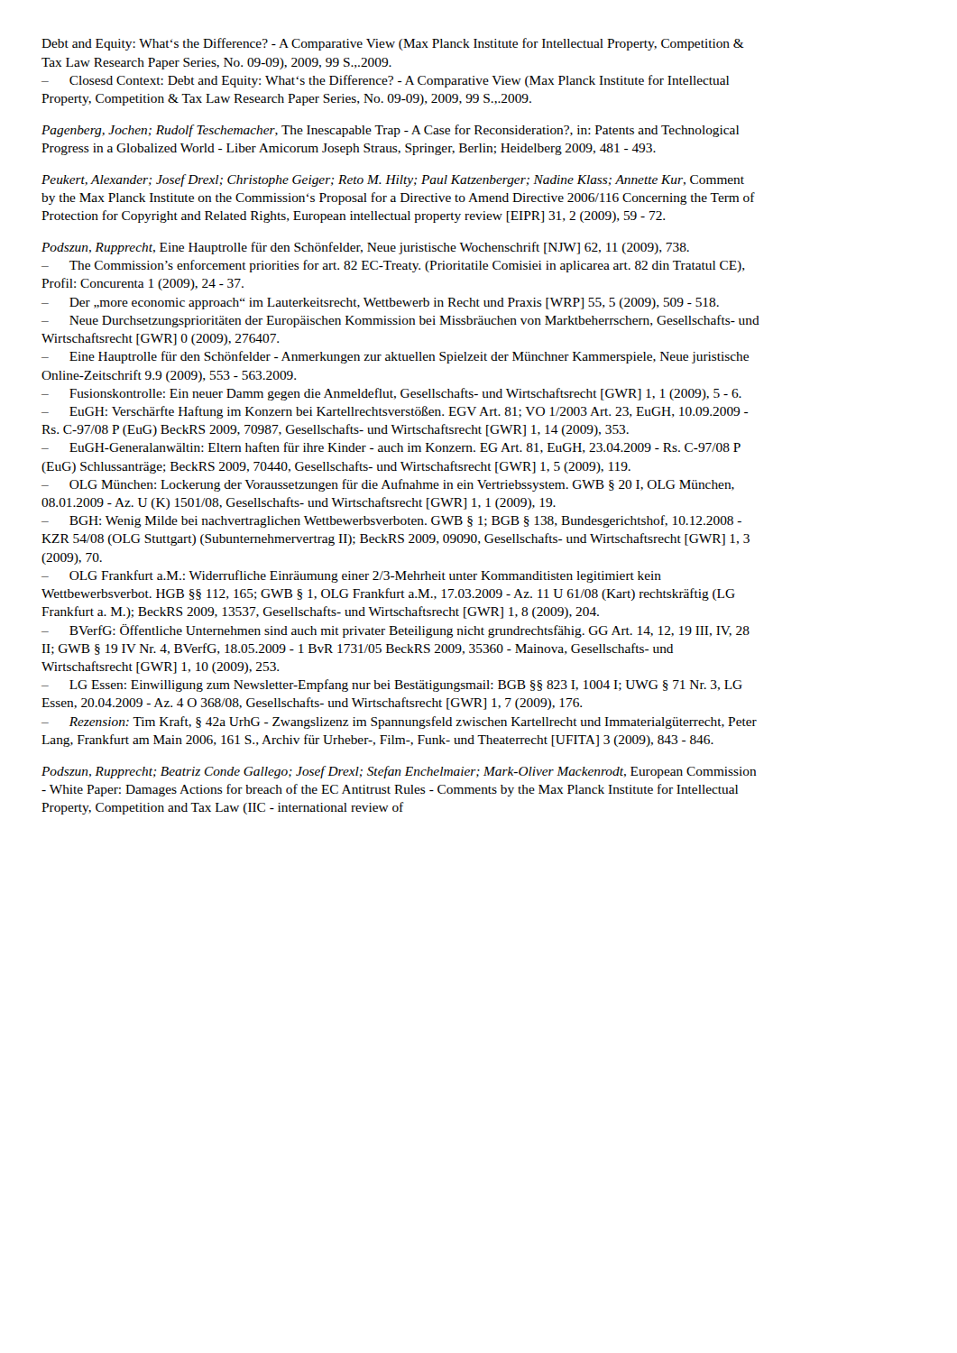Debt and Equity: What‘s the Difference? - A Comparative View (Max Planck Institute for Intellectual Property, Competition & Tax Law Research Paper Series, No. 09-09), 2009, 99 S.,.2009.
Closesd Context: Debt and Equity: What‘s the Difference? - A Comparative View (Max Planck Institute for Intellectual Property, Competition & Tax Law Research Paper Series, No. 09-09), 2009, 99 S.,.2009.
Pagenberg, Jochen; Rudolf Teschemacher, The Inescapable Trap - A Case for Reconsideration?, in: Patents and Technological Progress in a Globalized World - Liber Amicorum Joseph Straus, Springer, Berlin; Heidelberg 2009, 481 - 493.
Peukert, Alexander; Josef Drexl; Christophe Geiger; Reto M. Hilty; Paul Katzenberger; Nadine Klass; Annette Kur, Comment by the Max Planck Institute on the Commission‘s Proposal for a Directive to Amend Directive 2006/116 Concerning the Term of Protection for Copyright and Related Rights, European intellectual property review [EIPR] 31, 2 (2009), 59 - 72.
Podszun, Rupprecht, Eine Hauptrolle für den Schönfelder, Neue juristische Wochenschrift [NJW] 62, 11 (2009), 738.
The Commission’s enforcement priorities for art. 82 EC-Treaty. (Prioritatile Comisiei in aplicarea art. 82 din Tratatul CE), Profil: Concurenta 1 (2009), 24 - 37.
Der „more economic approach“ im Lauterkeitsrecht, Wettbewerb in Recht und Praxis [WRP] 55, 5 (2009), 509 - 518.
Neue Durchsetzungsprioritäten der Europäischen Kommission bei Missbräuchen von Marktbeherrschern, Gesellschafts- und Wirtschaftsrecht [GWR] 0 (2009), 276407.
Eine Hauptrolle für den Schönfelder - Anmerkungen zur aktuellen Spielzeit der Münchner Kammerspiele, Neue juristische Online-Zeitschrift 9.9 (2009), 553 - 563.2009.
Fusionskontrolle: Ein neuer Damm gegen die Anmeldeflut, Gesellschafts- und Wirtschaftsrecht [GWR] 1, 1 (2009), 5 - 6.
EuGH: Verschärfte Haftung im Konzern bei Kartellrechtsverstößen. EGV Art. 81; VO 1/2003 Art. 23, EuGH, 10.09.2009 - Rs. C-97/08 P (EuG) BeckRS 2009, 70987, Gesellschafts- und Wirtschaftsrecht [GWR] 1, 14 (2009), 353.
EuGH-Generalanwältin: Eltern haften für ihre Kinder - auch im Konzern. EG Art. 81, EuGH, 23.04.2009 - Rs. C-97/08 P (EuG) Schlussanträge; BeckRS 2009, 70440, Gesellschafts- und Wirtschaftsrecht [GWR] 1, 5 (2009), 119.
OLG München: Lockerung der Voraussetzungen für die Aufnahme in ein Vertriebssystem. GWB § 20 I, OLG München, 08.01.2009 - Az. U (K) 1501/08, Gesellschafts- und Wirtschaftsrecht [GWR] 1, 1 (2009), 19.
BGH: Wenig Milde bei nachvertraglichen Wettbewerbsverboten. GWB § 1; BGB § 138, Bundesgerichtshof, 10.12.2008 - KZR 54/08 (OLG Stuttgart) (Subunternehmervertrag II); BeckRS 2009, 09090, Gesellschafts- und Wirtschaftsrecht [GWR] 1, 3 (2009), 70.
OLG Frankfurt a.M.: Widerrufliche Einräumung einer 2/3-Mehrheit unter Kommanditisten legitimiert kein Wettbewerbsverbot. HGB §§ 112, 165; GWB § 1, OLG Frankfurt a.M., 17.03.2009 - Az. 11 U 61/08 (Kart) rechtskräftig (LG Frankfurt a. M.); BeckRS 2009, 13537, Gesellschafts- und Wirtschaftsrecht [GWR] 1, 8 (2009), 204.
BVerfG: Öffentliche Unternehmen sind auch mit privater Beteiligung nicht grundrechtsfähig. GG Art. 14, 12, 19 III, IV, 28 II; GWB § 19 IV Nr. 4, BVerfG, 18.05.2009 - 1 BvR 1731/05 BeckRS 2009, 35360 - Mainova, Gesellschafts- und Wirtschaftsrecht [GWR] 1, 10 (2009), 253.
LG Essen: Einwilligung zum Newsletter-Empfang nur bei Bestätigungsmail: BGB §§ 823 I, 1004 I; UWG § 71 Nr. 3, LG Essen, 20.04.2009 - Az. 4 O 368/08, Gesellschafts- und Wirtschaftsrecht [GWR] 1, 7 (2009), 176.
Rezension: Tim Kraft, § 42a UrhG - Zwangslizenz im Spannungsfeld zwischen Kartellrecht und Immaterialgüterrecht, Peter Lang, Frankfurt am Main 2006, 161 S., Archiv für Urheber-, Film-, Funk- und Theaterrecht [UFITA] 3 (2009), 843 - 846.
Podszun, Rupprecht; Beatriz Conde Gallego; Josef Drexl; Stefan Enchelmaier; Mark-Oliver Mackenrodt, European Commission - White Paper: Damages Actions for breach of the EC Antitrust Rules - Comments by the Max Planck Institute for Intellectual Property, Competition and Tax Law (IIC - international review of